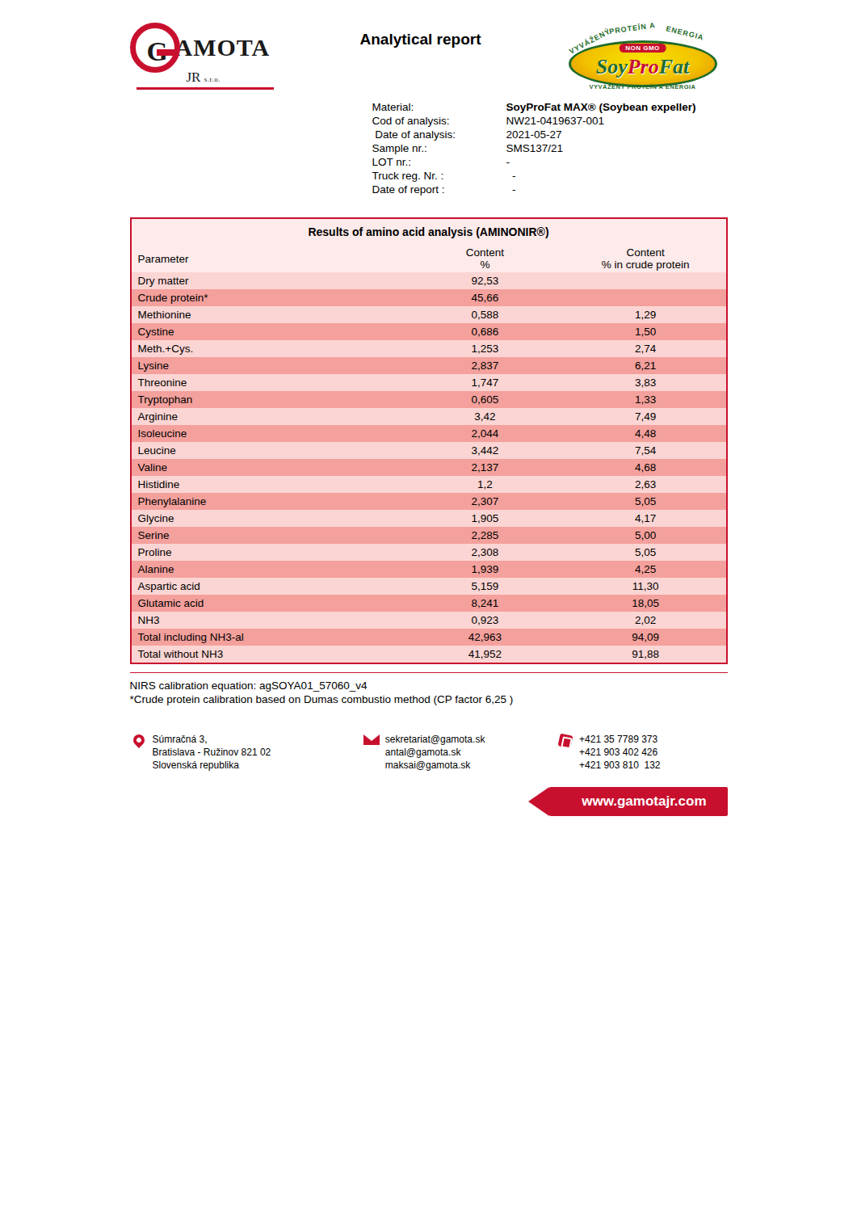GAMOTA
JR s.r.o.
Analytical report
VYVÁŽENÝ PROTEÍN A ENERGIA
NON GMO
SoyPro Fat
VYVÁŽENÝ PROTEÍN A ENERGIA
| Material: | SoyProFat MAX® (Soybean expeller) |
| Cod of analysis: | NW21-0419637-001 |
| Date of analysis: | 2021-05-27 |
| Sample nr.: | SMS137/21 |
| LOT nr.: | - |
| Truck reg. Nr. : | - |
| Date of report : | - |
| Results of amino acid analysis (AMINONIR®) |
| --- |
| Parameter | Content % | Content % in crude protein |
| Dry matter | 92,53 | |
| Crude protein* | 45,66 | |
| Methionine | 0,588 | 1,29 |
| Cystine | 0,686 | 1,50 |
| Meth.+Cys. | 1,253 | 2,74 |
| Lysine | 2,837 | 6,21 |
| Threonine | 1,747 | 3,83 |
| Tryptophan | 0,605 | 1,33 |
| Arginine | 3,42 | 7,49 |
| Isoleucine | 2,044 | 4,48 |
| Leucine | 3,442 | 7,54 |
| Valine | 2,137 | 4,68 |
| Histidine | 1,2 | 2,63 |
| Phenylalanine | 2,307 | 5,05 |
| Glycine | 1,905 | 4,17 |
| Serine | 2,285 | 5,00 |
| Proline | 2,308 | 5,05 |
| Alanine | 1,939 | 4,25 |
| Aspartic acid | 5,159 | 11,30 |
| Glutamic acid | 8,241 | 18,05 |
| NH3 | 0,923 | 2,02 |
| Total including NH3-al | 42,963 | 94,09 |
| Total without NH3 | 41,952 | 91,88 |
NIRS calibration equation: agSOYA01_57060_v4
*Crude protein calibration based on Dumas combustio method (CP factor 6,25 )
Súmračná 3,
Bratislava - Ružinov 821 02
Slovenská republika
sekretariat@gamota.sk
antal@gamota.sk
maksai@gamota.sk
+421 35 7789 373
+421 903 402 426
+421 903 810 132
www.gamotajr.com